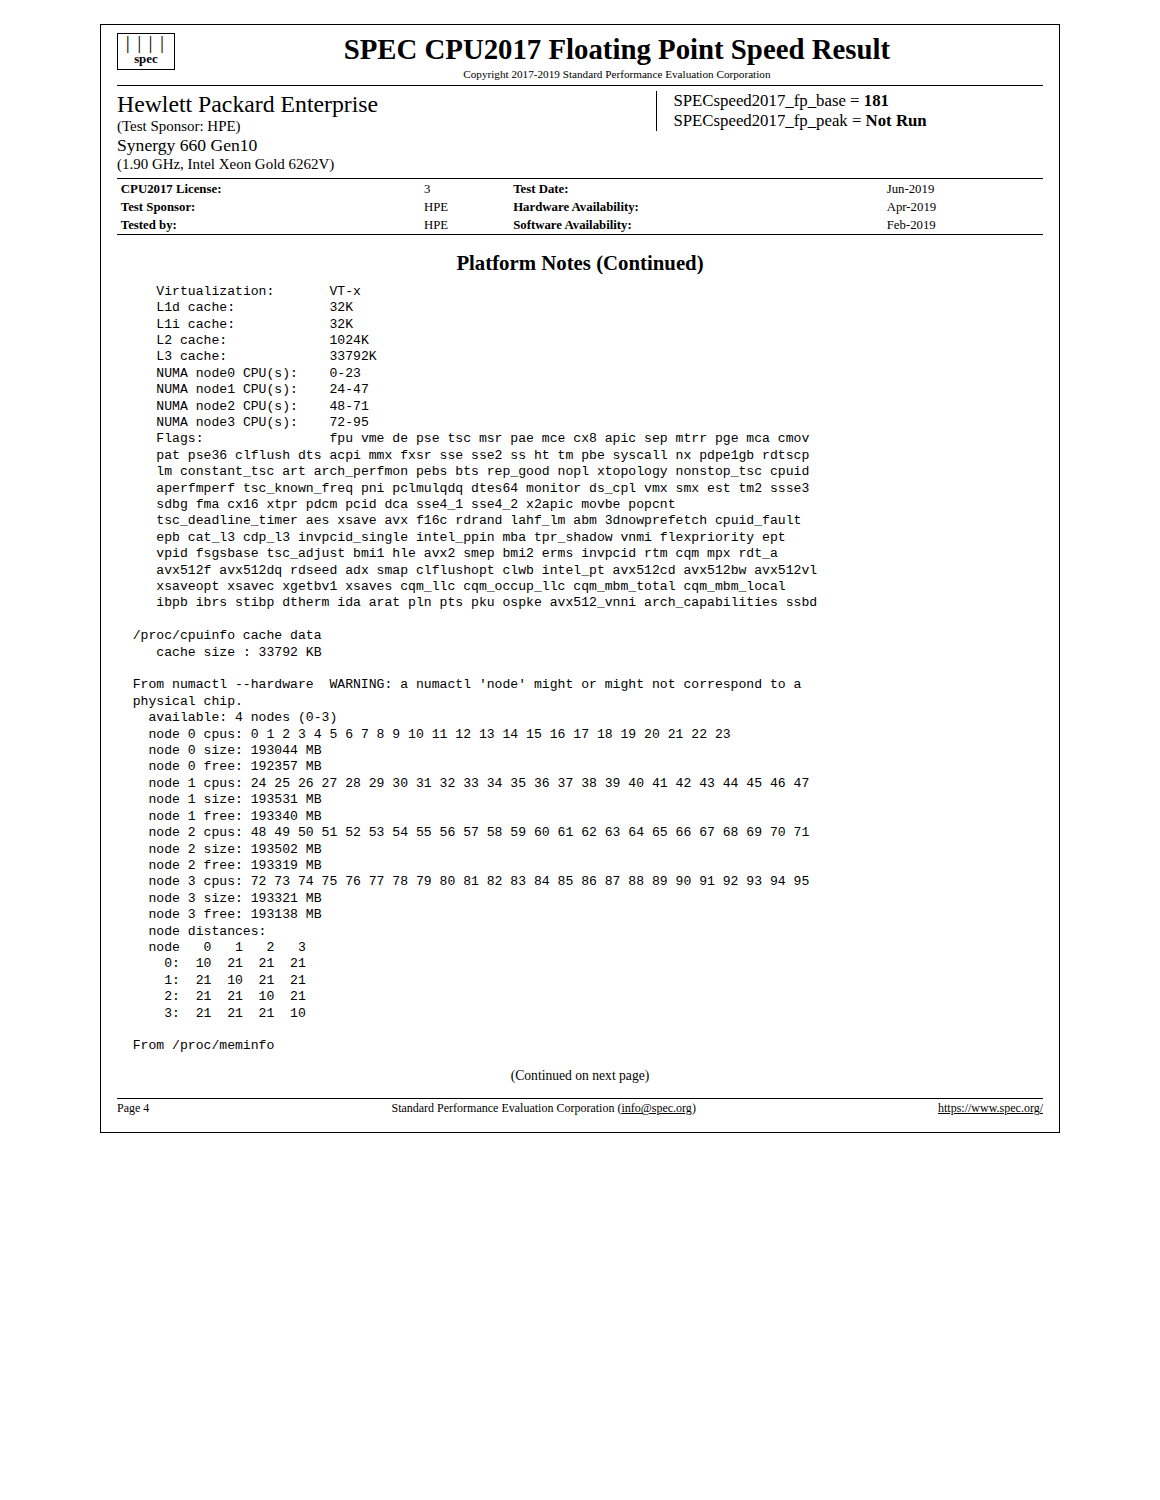││││
spec
SPEC CPU2017 Floating Point Speed Result
Copyright 2017-2019 Standard Performance Evaluation Corporation
Hewlett Packard Enterprise
(Test Sponsor: HPE)
Synergy 660 Gen10
(1.90 GHz, Intel Xeon Gold 6262V)
SPECspeed2017_fp_base = 181
SPECspeed2017_fp_peak = Not Run
| CPU2017 License: | 3 | Test Date: | Jun-2019 |
| Test Sponsor: | HPE | Hardware Availability: | Apr-2019 |
| Tested by: | HPE | Software Availability: | Feb-2019 |
Platform Notes (Continued)
     Virtualization:       VT-x
     L1d cache:            32K
     L1i cache:            32K
     L2 cache:             1024K
     L3 cache:             33792K
     NUMA node0 CPU(s):    0-23
     NUMA node1 CPU(s):    24-47
     NUMA node2 CPU(s):    48-71
     NUMA node3 CPU(s):    72-95
     Flags:                fpu vme de pse tsc msr pae mce cx8 apic sep mtrr pge mca cmov
     pat pse36 clflush dts acpi mmx fxsr sse sse2 ss ht tm pbe syscall nx pdpe1gb rdtscp
     lm constant_tsc art arch_perfmon pebs bts rep_good nopl xtopology nonstop_tsc cpuid
     aperfmperf tsc_known_freq pni pclmulqdq dtes64 monitor ds_cpl vmx smx est tm2 ssse3
     sdbg fma cx16 xtpr pdcm pcid dca sse4_1 sse4_2 x2apic movbe popcnt
     tsc_deadline_timer aes xsave avx f16c rdrand lahf_lm abm 3dnowprefetch cpuid_fault
     epb cat_l3 cdp_l3 invpcid_single intel_ppin mba tpr_shadow vnmi flexpriority ept
     vpid fsgsbase tsc_adjust bmi1 hle avx2 smep bmi2 erms invpcid rtm cqm mpx rdt_a
     avx512f avx512dq rdseed adx smap clflushopt clwb intel_pt avx512cd avx512bw avx512vl
     xsaveopt xsavec xgetbv1 xsaves cqm_llc cqm_occup_llc cqm_mbm_total cqm_mbm_local
     ibpb ibrs stibp dtherm ida arat pln pts pku ospke avx512_vnni arch_capabilities ssbd

  /proc/cpuinfo cache data
     cache size : 33792 KB

  From numactl --hardware  WARNING: a numactl 'node' might or might not correspond to a
  physical chip.
    available: 4 nodes (0-3)
    node 0 cpus: 0 1 2 3 4 5 6 7 8 9 10 11 12 13 14 15 16 17 18 19 20 21 22 23
    node 0 size: 193044 MB
    node 0 free: 192357 MB
    node 1 cpus: 24 25 26 27 28 29 30 31 32 33 34 35 36 37 38 39 40 41 42 43 44 45 46 47
    node 1 size: 193531 MB
    node 1 free: 193340 MB
    node 2 cpus: 48 49 50 51 52 53 54 55 56 57 58 59 60 61 62 63 64 65 66 67 68 69 70 71
    node 2 size: 193502 MB
    node 2 free: 193319 MB
    node 3 cpus: 72 73 74 75 76 77 78 79 80 81 82 83 84 85 86 87 88 89 90 91 92 93 94 95
    node 3 size: 193321 MB
    node 3 free: 193138 MB
    node distances:
    node   0   1   2   3
      0:  10  21  21  21
      1:  21  10  21  21
      2:  21  21  10  21
      3:  21  21  21  10

  From /proc/meminfo
(Continued on next page)
Page 4
Standard Performance Evaluation Corporation (info@spec.org)
https://www.spec.org/